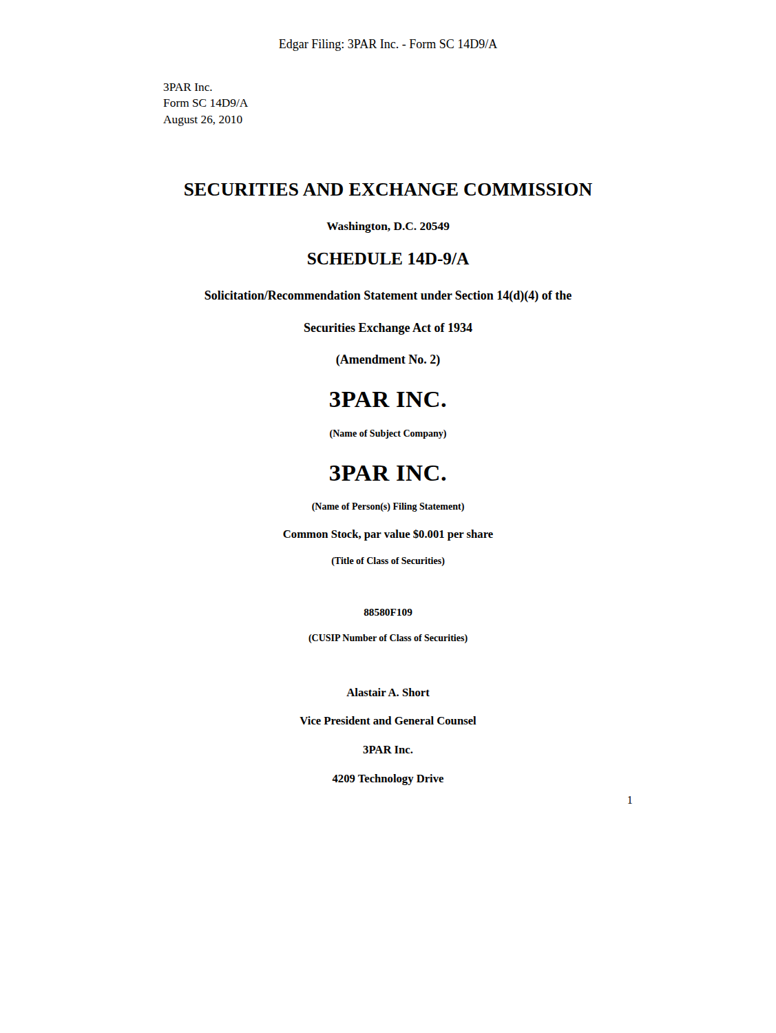Edgar Filing: 3PAR Inc. - Form SC 14D9/A
3PAR Inc.
Form SC 14D9/A
August 26, 2010
SECURITIES AND EXCHANGE COMMISSION
Washington, D.C. 20549
SCHEDULE 14D-9/A
Solicitation/Recommendation Statement under Section 14(d)(4) of the
Securities Exchange Act of 1934
(Amendment No. 2)
3PAR INC.
(Name of Subject Company)
3PAR INC.
(Name of Person(s) Filing Statement)
Common Stock, par value $0.001 per share
(Title of Class of Securities)
88580F109
(CUSIP Number of Class of Securities)
Alastair A. Short
Vice President and General Counsel
3PAR Inc.
4209 Technology Drive
1